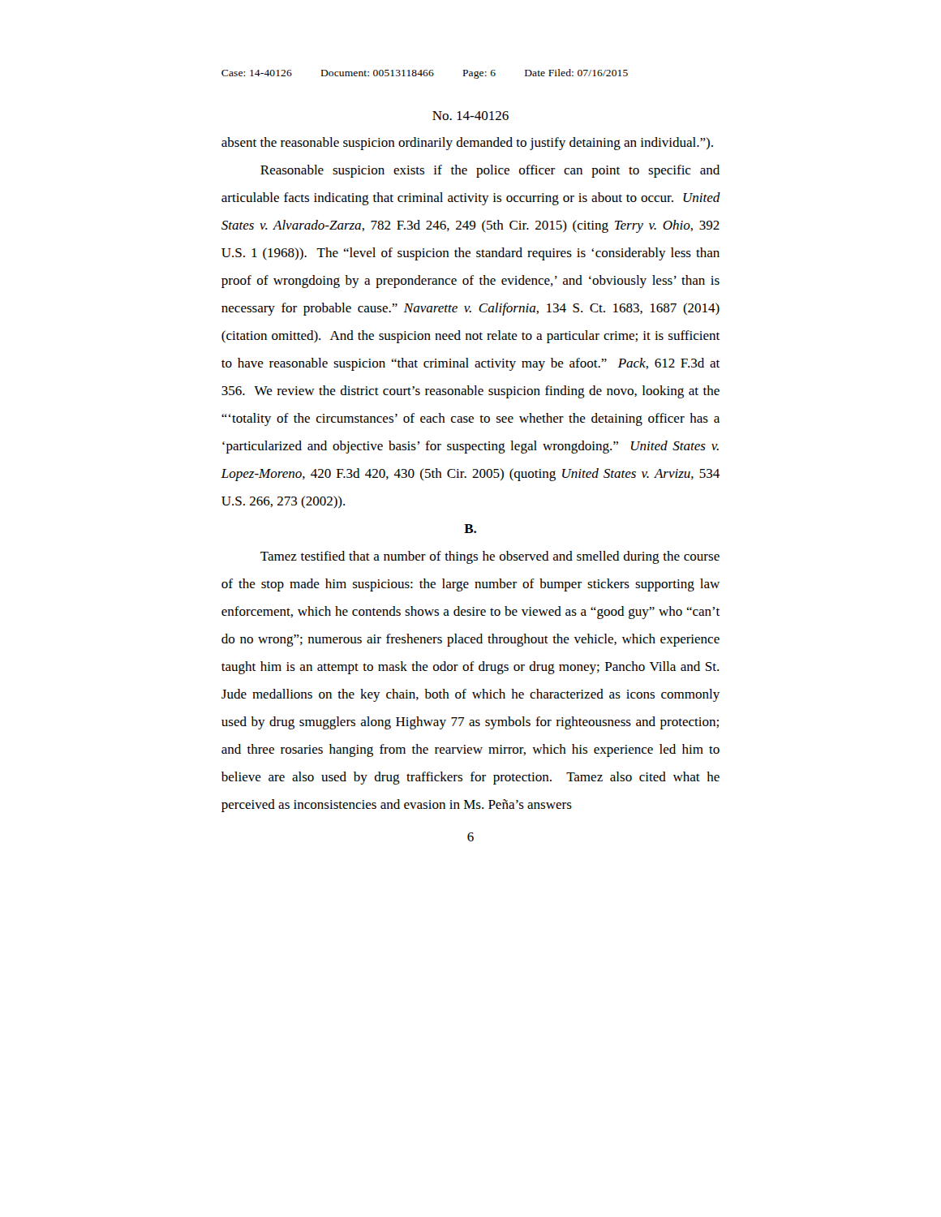Case: 14-40126 Document: 00513118466 Page: 6 Date Filed: 07/16/2015
No. 14-40126
absent the reasonable suspicion ordinarily demanded to justify detaining an individual.”).
Reasonable suspicion exists if the police officer can point to specific and articulable facts indicating that criminal activity is occurring or is about to occur. United States v. Alvarado-Zarza, 782 F.3d 246, 249 (5th Cir. 2015) (citing Terry v. Ohio, 392 U.S. 1 (1968)). The “level of suspicion the standard requires is ‘considerably less than proof of wrongdoing by a preponderance of the evidence,’ and ‘obviously less’ than is necessary for probable cause.” Navarette v. California, 134 S. Ct. 1683, 1687 (2014) (citation omitted). And the suspicion need not relate to a particular crime; it is sufficient to have reasonable suspicion “that criminal activity may be afoot.” Pack, 612 F.3d at 356. We review the district court’s reasonable suspicion finding de novo, looking at the “‘totality of the circumstances’ of each case to see whether the detaining officer has a ‘particularized and objective basis’ for suspecting legal wrongdoing.” United States v. Lopez-Moreno, 420 F.3d 420, 430 (5th Cir. 2005) (quoting United States v. Arvizu, 534 U.S. 266, 273 (2002)).
B.
Tamez testified that a number of things he observed and smelled during the course of the stop made him suspicious: the large number of bumper stickers supporting law enforcement, which he contends shows a desire to be viewed as a “good guy” who “can’t do no wrong”; numerous air fresheners placed throughout the vehicle, which experience taught him is an attempt to mask the odor of drugs or drug money; Pancho Villa and St. Jude medallions on the key chain, both of which he characterized as icons commonly used by drug smugglers along Highway 77 as symbols for righteousness and protection; and three rosaries hanging from the rearview mirror, which his experience led him to believe are also used by drug traffickers for protection. Tamez also cited what he perceived as inconsistencies and evasion in Ms. Peña’s answers
6